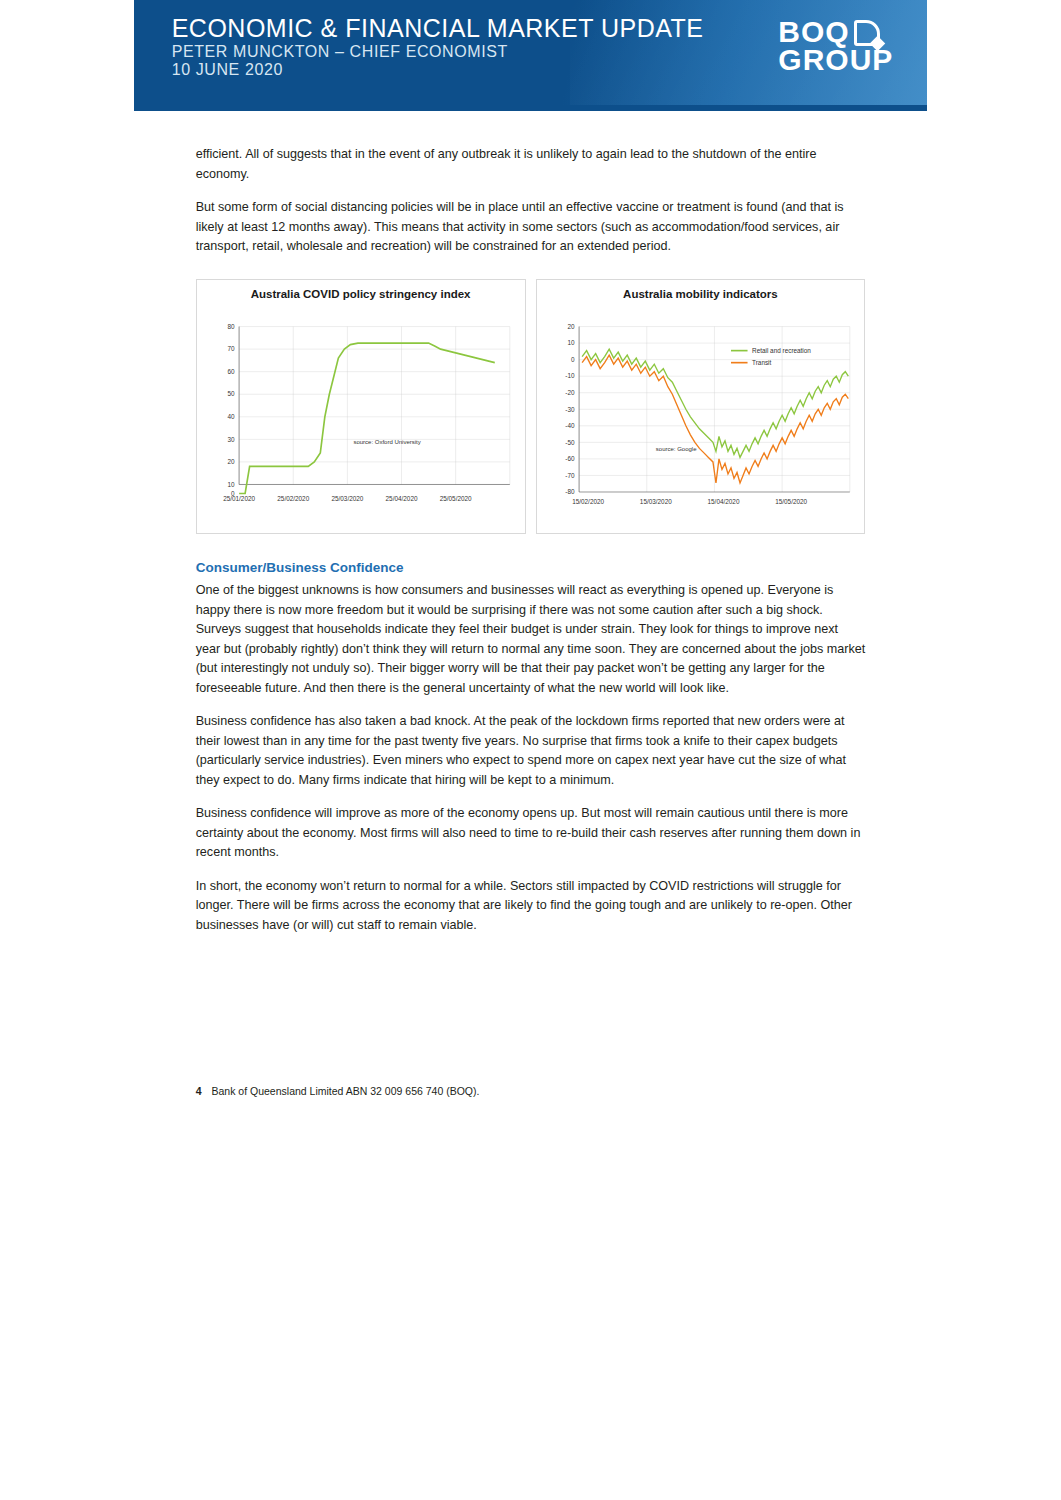Economic & Financial Market Update
Peter Munckton – Chief Economist
10 June 2020
BOQ GROUP
efficient. All of suggests that in the event of any outbreak it is unlikely to again lead to the shutdown of the entire economy.
But some form of social distancing policies will be in place until an effective vaccine or treatment is found (and that is likely at least 12 months away). This means that activity in some sectors (such as accommodation/food services, air transport, retail, wholesale and recreation) will be constrained for an extended period.
Australia COVID policy stringency index
80 70 60 50 40 30 20 10 0 25/01/2020 25/02/2020 25/03/2020 25/04/2020 25/05/2020 source: Oxford University
Australia mobility indicators
20 10 0 -10 -20 -30 -40 -50 -60 -70 -80 15/02/2020 15/03/2020 15/04/2020 15/05/2020 Retail and recreation Transit source: Google
Consumer/Business Confidence
One of the biggest unknowns is how consumers and businesses will react as everything is opened up. Everyone is happy there is now more freedom but it would be surprising if there was not some caution after such a big shock. Surveys suggest that households indicate they feel their budget is under strain. They look for things to improve next year but (probably rightly) don’t think they will return to normal any time soon. They are concerned about the jobs market (but interestingly not unduly so). Their bigger worry will be that their pay packet won’t be getting any larger for the foreseeable future. And then there is the general uncertainty of what the new world will look like.
Business confidence has also taken a bad knock. At the peak of the lockdown firms reported that new orders were at their lowest than in any time for the past twenty five years. No surprise that firms took a knife to their capex budgets (particularly service industries). Even miners who expect to spend more on capex next year have cut the size of what they expect to do. Many firms indicate that hiring will be kept to a minimum.
Business confidence will improve as more of the economy opens up. But most will remain cautious until there is more certainty about the economy. Most firms will also need to time to re-build their cash reserves after running them down in recent months.
In short, the economy won’t return to normal for a while. Sectors still impacted by COVID restrictions will struggle for longer. There will be firms across the economy that are likely to find the going tough and are unlikely to re-open. Other businesses have (or will) cut staff to remain viable.
4 Bank of Queensland Limited ABN 32 009 656 740 (BOQ).